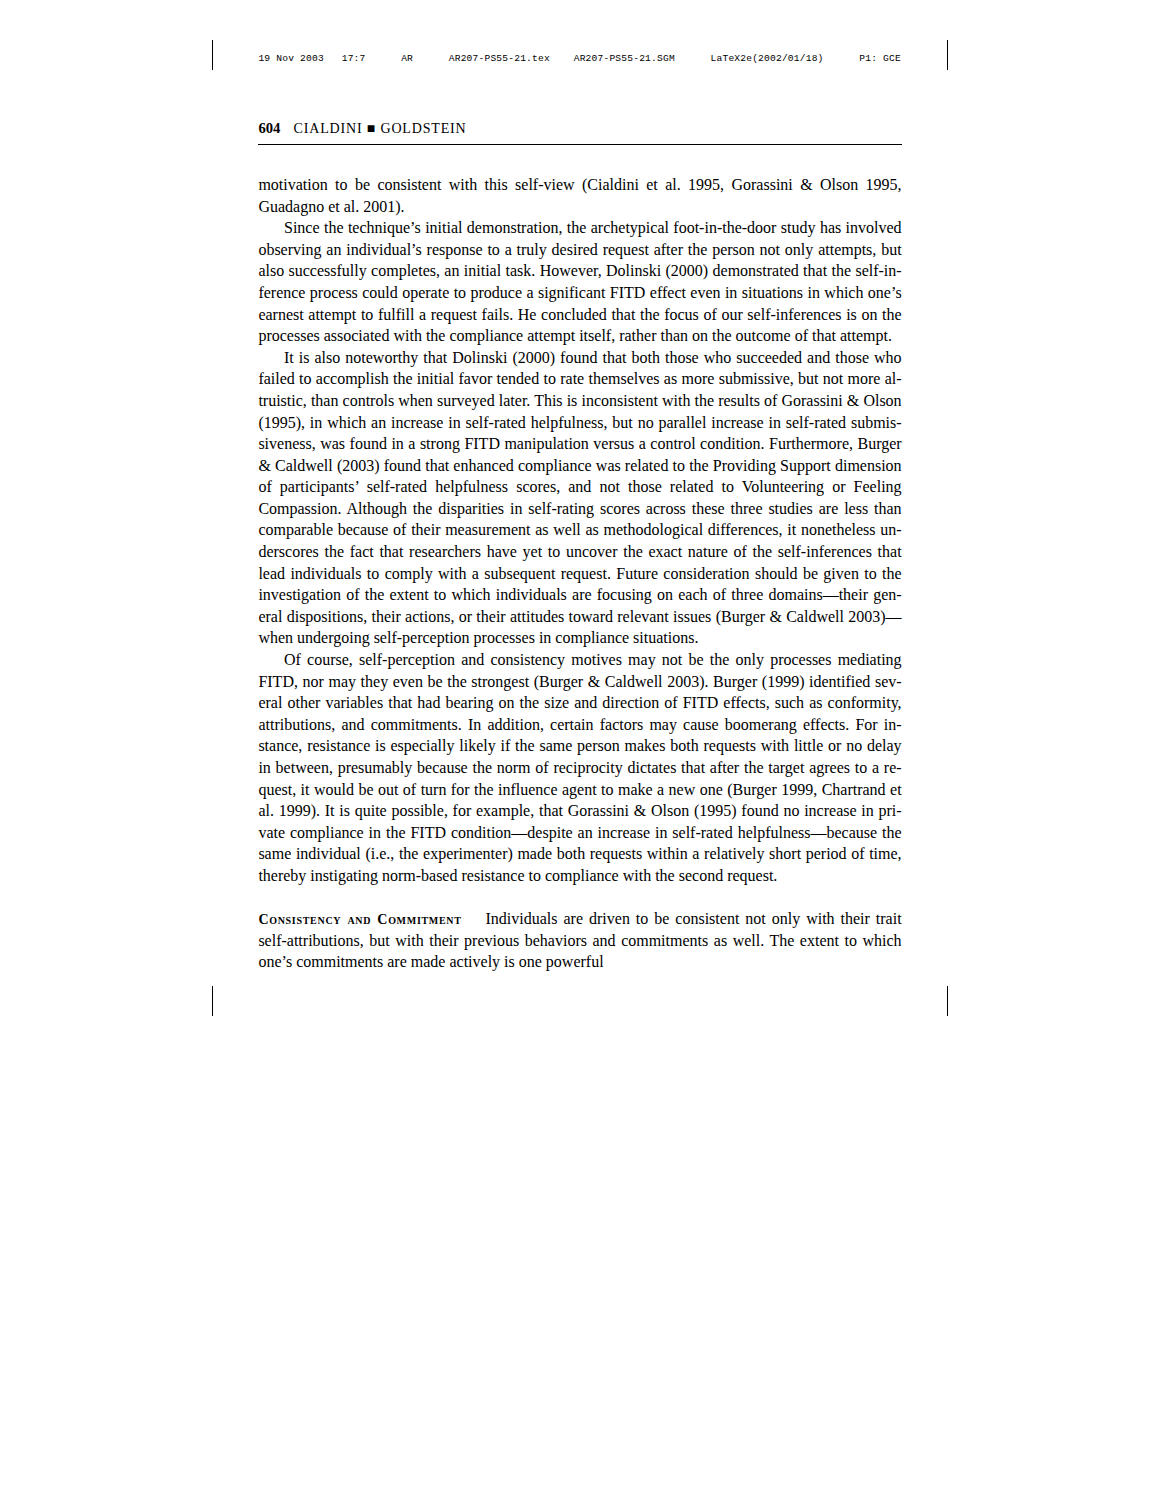19 Nov 2003 17:7 AR AR207-PS55-21.tex AR207-PS55-21.SGM LaTeX2e(2002/01/18) P1: GCE
604 CIALDINI ■ GOLDSTEIN
motivation to be consistent with this self-view (Cialdini et al. 1995, Gorassini & Olson 1995, Guadagno et al. 2001).
Since the technique’s initial demonstration, the archetypical foot-in-the-door study has involved observing an individual’s response to a truly desired request after the person not only attempts, but also successfully completes, an initial task. However, Dolinski (2000) demonstrated that the self-inference process could operate to produce a significant FITD effect even in situations in which one’s earnest attempt to fulfill a request fails. He concluded that the focus of our self-inferences is on the processes associated with the compliance attempt itself, rather than on the outcome of that attempt.
It is also noteworthy that Dolinski (2000) found that both those who succeeded and those who failed to accomplish the initial favor tended to rate themselves as more submissive, but not more altruistic, than controls when surveyed later. This is inconsistent with the results of Gorassini & Olson (1995), in which an increase in self-rated helpfulness, but no parallel increase in self-rated submissiveness, was found in a strong FITD manipulation versus a control condition. Furthermore, Burger & Caldwell (2003) found that enhanced compliance was related to the Providing Support dimension of participants’ self-rated helpfulness scores, and not those related to Volunteering or Feeling Compassion. Although the disparities in self-rating scores across these three studies are less than comparable because of their measurement as well as methodological differences, it nonetheless underscores the fact that researchers have yet to uncover the exact nature of the self-inferences that lead individuals to comply with a subsequent request. Future consideration should be given to the investigation of the extent to which individuals are focusing on each of three domains—their general dispositions, their actions, or their attitudes toward relevant issues (Burger & Caldwell 2003)—when undergoing self-perception processes in compliance situations.
Of course, self-perception and consistency motives may not be the only processes mediating FITD, nor may they even be the strongest (Burger & Caldwell 2003). Burger (1999) identified several other variables that had bearing on the size and direction of FITD effects, such as conformity, attributions, and commitments. In addition, certain factors may cause boomerang effects. For instance, resistance is especially likely if the same person makes both requests with little or no delay in between, presumably because the norm of reciprocity dictates that after the target agrees to a request, it would be out of turn for the influence agent to make a new one (Burger 1999, Chartrand et al. 1999). It is quite possible, for example, that Gorassini & Olson (1995) found no increase in private compliance in the FITD condition—despite an increase in self-rated helpfulness—because the same individual (i.e., the experimenter) made both requests within a relatively short period of time, thereby instigating norm-based resistance to compliance with the second request.
Consistency and Commitment Individuals are driven to be consistent not only with their trait self-attributions, but with their previous behaviors and commitments as well. The extent to which one’s commitments are made actively is one powerful